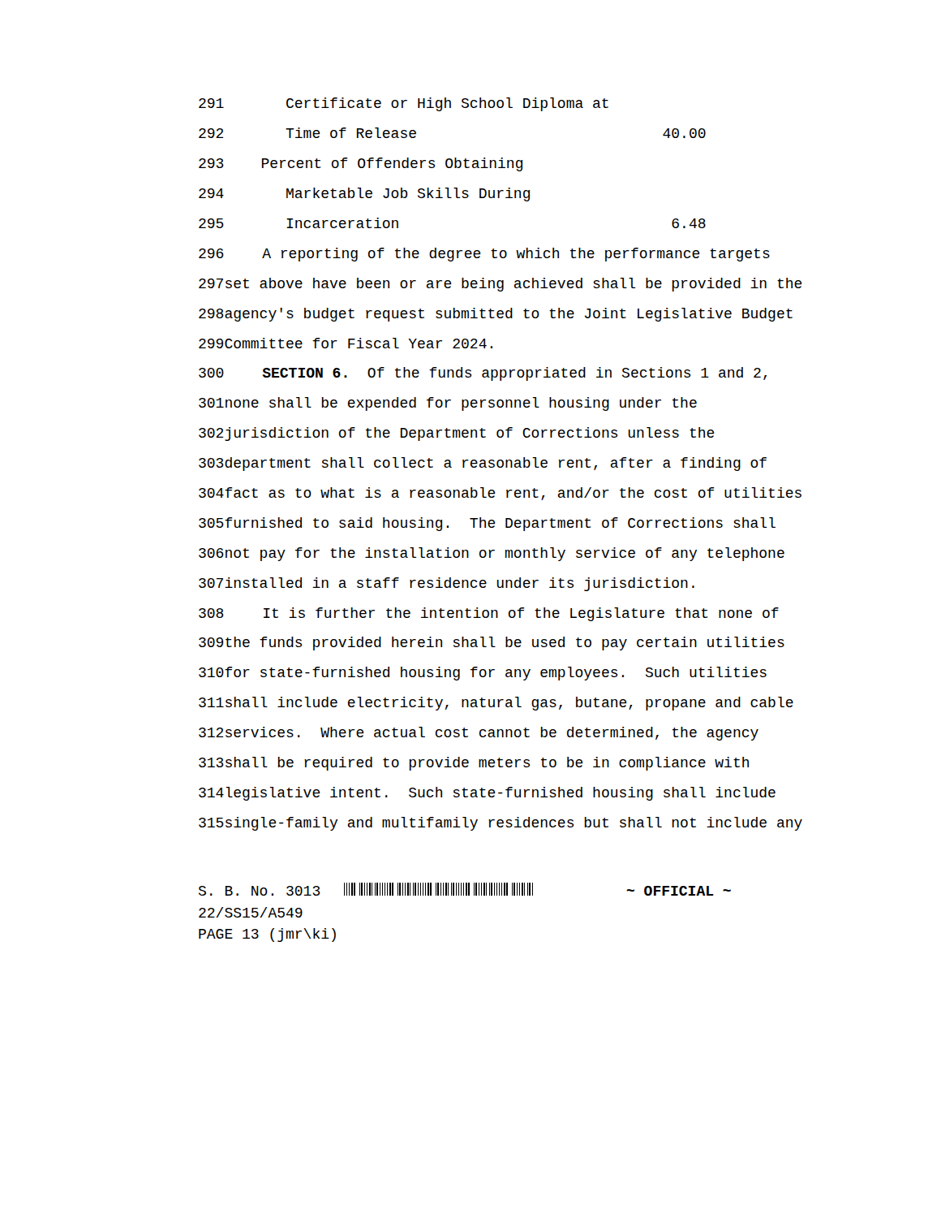| 291 | Certificate or High School Diploma at |
| 292 | Time of Release 40.00 |
| 293 | Percent of Offenders Obtaining |
| 294 | Marketable Job Skills During |
| 295 | Incarceration 6.48 |
| 296 | A reporting of the degree to which the performance targets |
| 297 | set above have been or are being achieved shall be provided in the |
| 298 | agency's budget request submitted to the Joint Legislative Budget |
| 299 | Committee for Fiscal Year 2024. |
| 300 | SECTION 6. Of the funds appropriated in Sections 1 and 2, |
| 301 | none shall be expended for personnel housing under the |
| 302 | jurisdiction of the Department of Corrections unless the |
| 303 | department shall collect a reasonable rent, after a finding of |
| 304 | fact as to what is a reasonable rent, and/or the cost of utilities |
| 305 | furnished to said housing. The Department of Corrections shall |
| 306 | not pay for the installation or monthly service of any telephone |
| 307 | installed in a staff residence under its jurisdiction. |
| 308 | It is further the intention of the Legislature that none of |
| 309 | the funds provided herein shall be used to pay certain utilities |
| 310 | for state-furnished housing for any employees. Such utilities |
| 311 | shall include electricity, natural gas, butane, propane and cable |
| 312 | services. Where actual cost cannot be determined, the agency |
| 313 | shall be required to provide meters to be in compliance with |
| 314 | legislative intent. Such state-furnished housing shall include |
| 315 | single-family and multifamily residences but shall not include any |
S. B. No. 3013 ~ OFFICIAL ~
22/SS15/A549
PAGE 13 (jmr\ki)